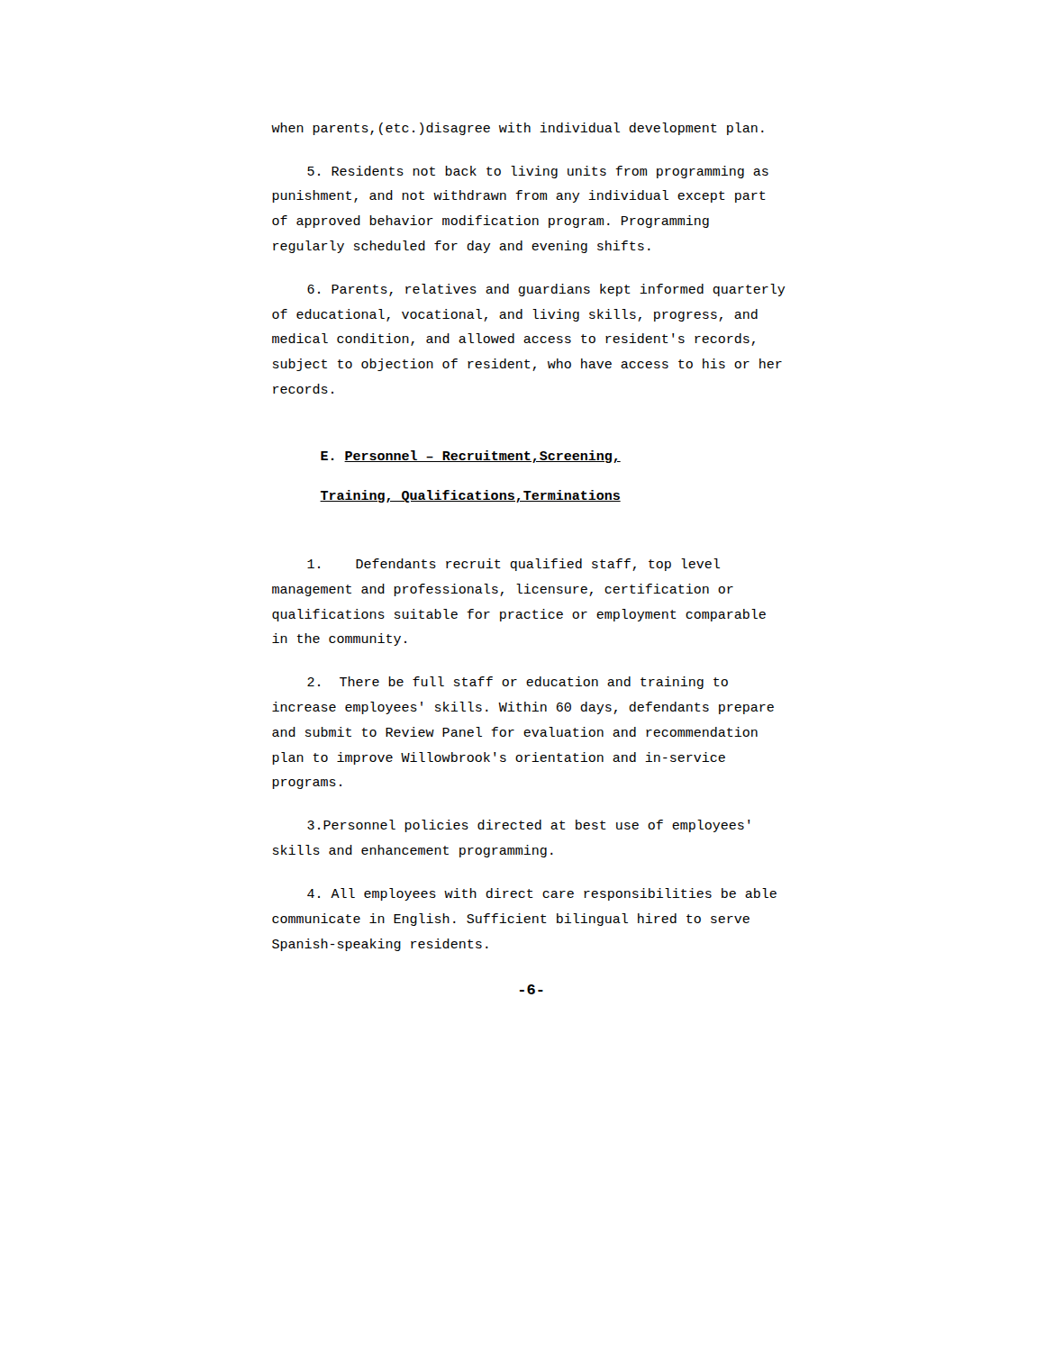when parents,(etc.)disagree with individual development plan.
5. Residents not back to living units from programming as punishment, and not withdrawn from any individual except part of approved behavior modification program. Programming regularly scheduled for day and evening shifts.
6. Parents, relatives and guardians kept informed quarterly of educational, vocational, and living skills, progress, and medical condition, and allowed access to resident's records, subject to objection of resident, who have access to his or her records.
E. Personnel – Recruitment,Screening,
Training, Qualifications,Terminations
1. Defendants recruit qualified staff, top level management and professionals, licensure, certification or qualifications suitable for practice or employment comparable in the community.
2. There be full staff or education and training to increase employees' skills. Within 60 days, defendants prepare and submit to Review Panel for evaluation and recommendation plan to improve Willowbrook's orientation and in-service programs.
3.Personnel policies directed at best use of employees' skills and enhancement programming.
4. All employees with direct care responsibilities be able communicate in English. Sufficient bilingual hired to serve Spanish-speaking residents.
-6-